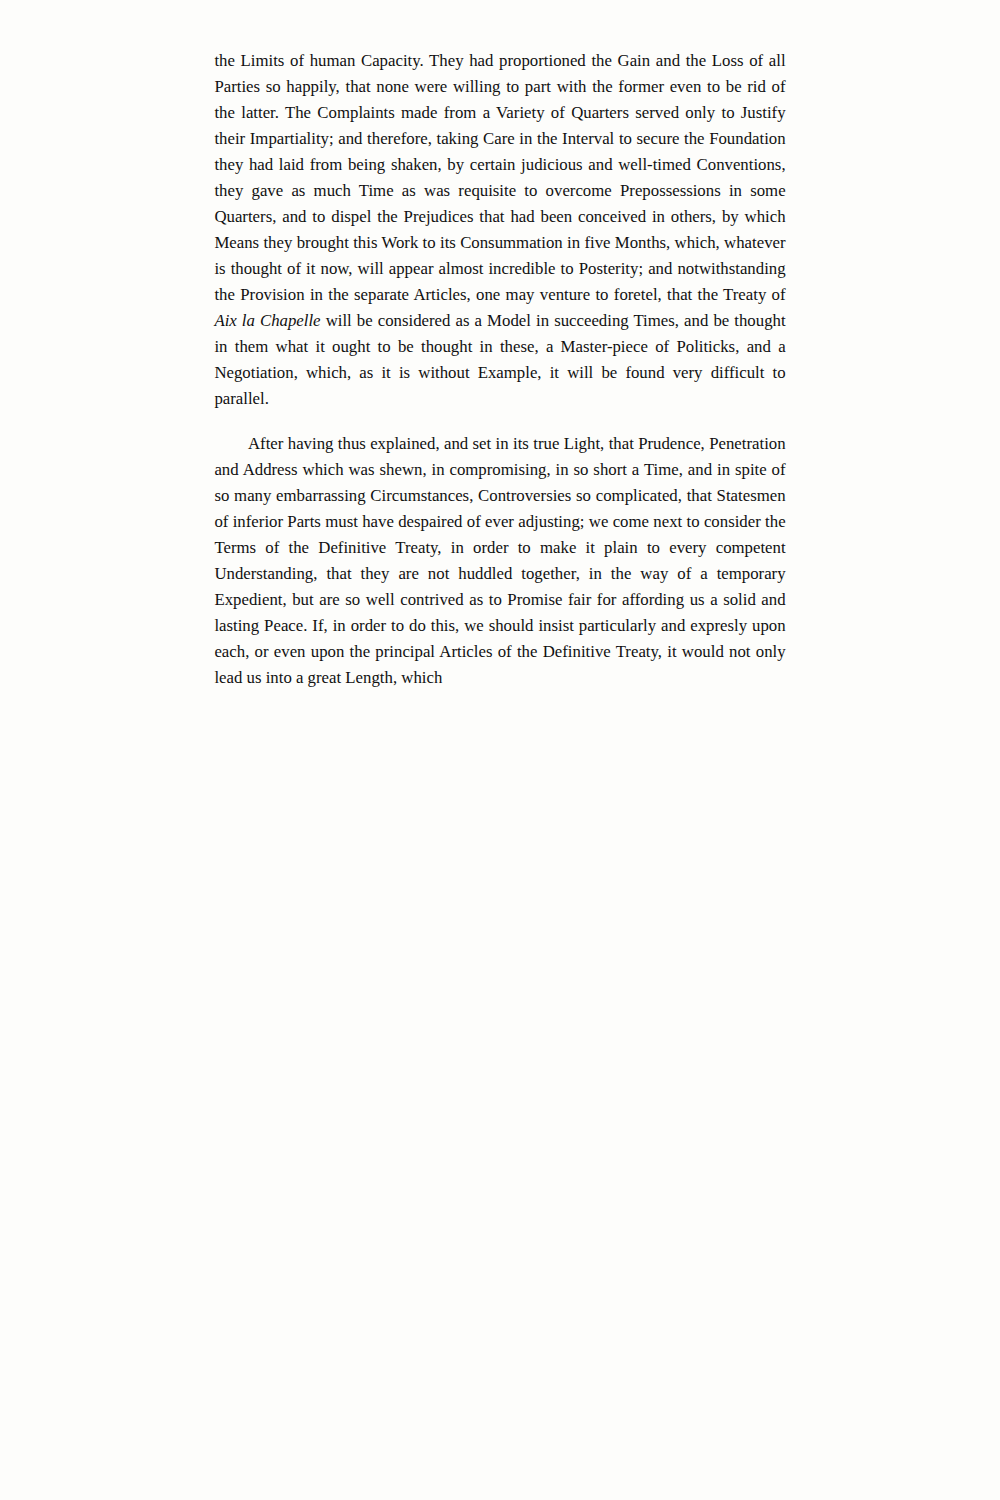the Limits of human Capacity. They had proportioned the Gain and the Loss of all Parties so happily, that none were willing to part with the former even to be rid of the latter. The Complaints made from a Variety of Quarters served only to Justify their Impartiality; and therefore, taking Care in the Interval to secure the Foundation they had laid from being shaken, by certain judicious and well-timed Conventions, they gave as much Time as was requisite to overcome Prepossessions in some Quarters, and to dispel the Prejudices that had been conceived in others, by which Means they brought this Work to its Consummation in five Months, which, whatever is thought of it now, will appear almost incredible to Posterity; and notwithstanding the Provision in the separate Articles, one may venture to foretel, that the Treaty of Aix la Chapelle will be considered as a Model in succeeding Times, and be thought in them what it ought to be thought in these, a Master-piece of Politicks, and a Negotiation, which, as it is without Example, it will be found very difficult to parallel.
After having thus explained, and set in its true Light, that Prudence, Penetration and Address which was shewn, in compromising, in so short a Time, and in spite of so many embarrassing Circumstances, Controversies so complicated, that Statesmen of inferior Parts must have despaired of ever adjusting; we come next to consider the Terms of the Definitive Treaty, in order to make it plain to every competent Understanding, that they are not huddled together, in the way of a temporary Expedient, but are so well contrived as to Promise fair for affording us a solid and lasting Peace. If, in order to do this, we should insist particularly and expresly upon each, or even upon the principal Articles of the Definitive Treaty, it would not only lead us into a great Length, which